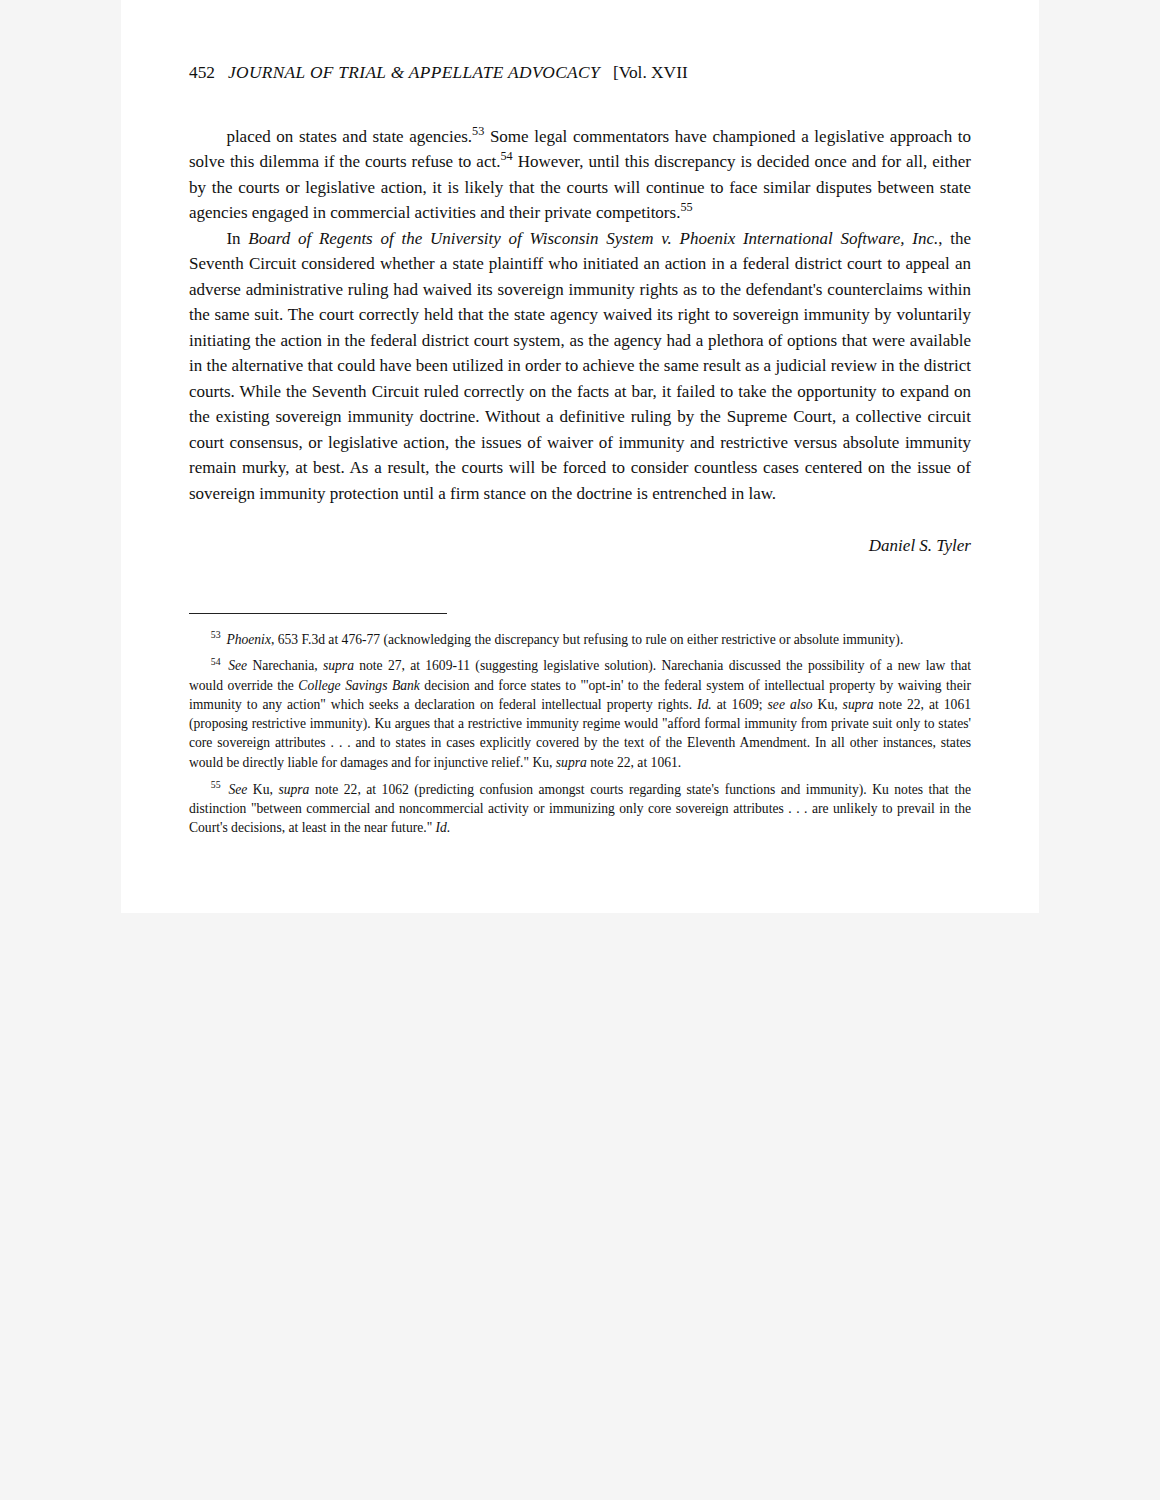452 Journal of Trial & Appellate Advocacy [Vol. XVII
placed on states and state agencies.53 Some legal commentators have championed a legislative approach to solve this dilemma if the courts refuse to act.54 However, until this discrepancy is decided once and for all, either by the courts or legislative action, it is likely that the courts will continue to face similar disputes between state agencies engaged in commercial activities and their private competitors.55
In Board of Regents of the University of Wisconsin System v. Phoenix International Software, Inc., the Seventh Circuit considered whether a state plaintiff who initiated an action in a federal district court to appeal an adverse administrative ruling had waived its sovereign immunity rights as to the defendant's counterclaims within the same suit. The court correctly held that the state agency waived its right to sovereign immunity by voluntarily initiating the action in the federal district court system, as the agency had a plethora of options that were available in the alternative that could have been utilized in order to achieve the same result as a judicial review in the district courts. While the Seventh Circuit ruled correctly on the facts at bar, it failed to take the opportunity to expand on the existing sovereign immunity doctrine. Without a definitive ruling by the Supreme Court, a collective circuit court consensus, or legislative action, the issues of waiver of immunity and restrictive versus absolute immunity remain murky, at best. As a result, the courts will be forced to consider countless cases centered on the issue of sovereign immunity protection until a firm stance on the doctrine is entrenched in law.
Daniel S. Tyler
53 Phoenix, 653 F.3d at 476-77 (acknowledging the discrepancy but refusing to rule on either restrictive or absolute immunity).
54 See Narechania, supra note 27, at 1609-11 (suggesting legislative solution). Narechania discussed the possibility of a new law that would override the College Savings Bank decision and force states to "'opt-in' to the federal system of intellectual property by waiving their immunity to any action" which seeks a declaration on federal intellectual property rights. Id. at 1609; see also Ku, supra note 22, at 1061 (proposing restrictive immunity). Ku argues that a restrictive immunity regime would "afford formal immunity from private suit only to states' core sovereign attributes . . . and to states in cases explicitly covered by the text of the Eleventh Amendment. In all other instances, states would be directly liable for damages and for injunctive relief." Ku, supra note 22, at 1061.
55 See Ku, supra note 22, at 1062 (predicting confusion amongst courts regarding state's functions and immunity). Ku notes that the distinction "between commercial and noncommercial activity or immunizing only core sovereign attributes . . . are unlikely to prevail in the Court's decisions, at least in the near future." Id.